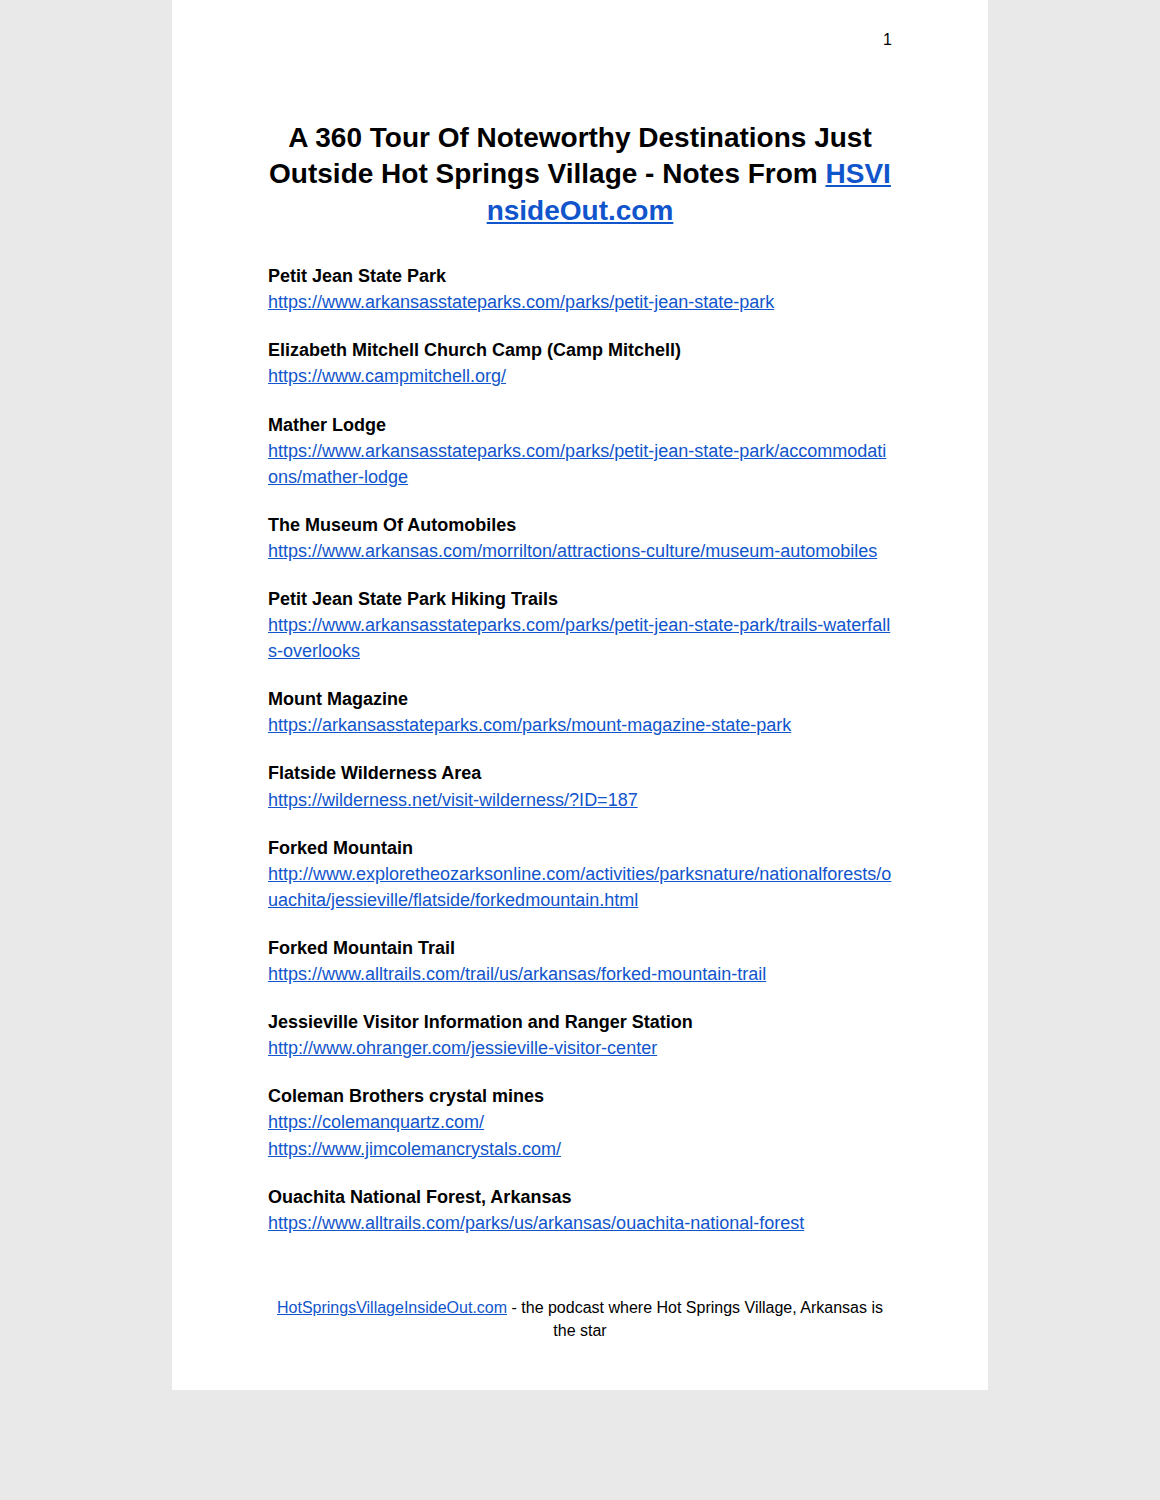1
A 360 Tour Of Noteworthy Destinations Just Outside Hot Springs Village - Notes From HSVInsideOut.com
Petit Jean State Park
https://www.arkansasstateparks.com/parks/petit-jean-state-park
Elizabeth Mitchell Church Camp (Camp Mitchell)
https://www.campmitchell.org/
Mather Lodge
https://www.arkansasstateparks.com/parks/petit-jean-state-park/accommodations/mather-lodge
The Museum Of Automobiles
https://www.arkansas.com/morrilton/attractions-culture/museum-automobiles
Petit Jean State Park Hiking Trails
https://www.arkansasstateparks.com/parks/petit-jean-state-park/trails-waterfalls-overlooks
Mount Magazine
https://arkansasstateparks.com/parks/mount-magazine-state-park
Flatside Wilderness Area
https://wilderness.net/visit-wilderness/?ID=187
Forked Mountain
http://www.exploretheozarksonline.com/activities/parksnature/nationalforests/ouachita/jessieville/flatside/forkedmountain.html
Forked Mountain Trail
https://www.alltrails.com/trail/us/arkansas/forked-mountain-trail
Jessieville Visitor Information and Ranger Station
http://www.ohranger.com/jessieville-visitor-center
Coleman Brothers crystal mines
https://colemanquartz.com/
https://www.jimcolemancrystals.com/
Ouachita National Forest, Arkansas
https://www.alltrails.com/parks/us/arkansas/ouachita-national-forest
HotSpringsVillageInsideOut.com - the podcast where Hot Springs Village, Arkansas is the star